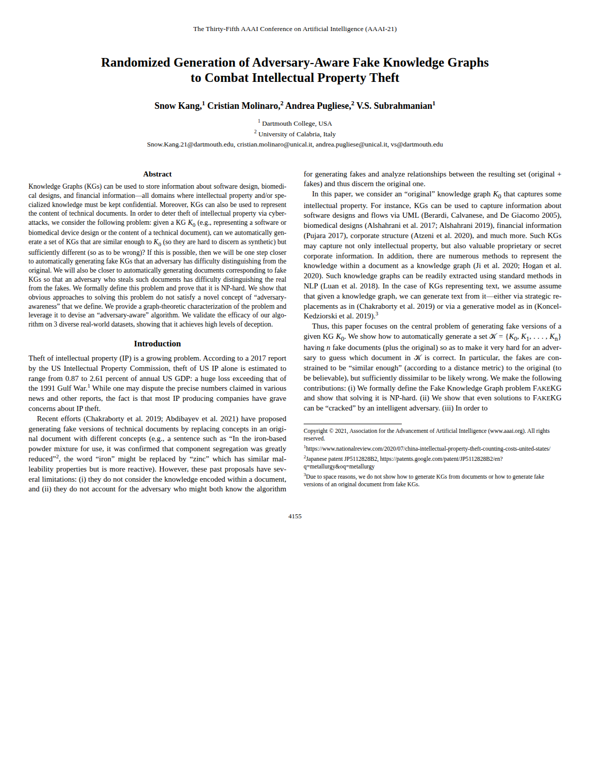The Thirty-Fifth AAAI Conference on Artificial Intelligence (AAAI-21)
Randomized Generation of Adversary-Aware Fake Knowledge Graphs
to Combat Intellectual Property Theft
Snow Kang,1 Cristian Molinaro,2 Andrea Pugliese,2 V.S. Subrahmanian1
1 Dartmouth College, USA
2 University of Calabria, Italy
Snow.Kang.21@dartmouth.edu, cristian.molinaro@unical.it, andrea.pugliese@unical.it, vs@dartmouth.edu
Abstract
Knowledge Graphs (KGs) can be used to store information about software design, biomedical designs, and financial information—all domains where intellectual property and/or specialized knowledge must be kept confidential. Moreover, KGs can also be used to represent the content of technical documents. In order to deter theft of intellectual property via cyber-attacks, we consider the following problem: given a KG K0 (e.g., representing a software or biomedical device design or the content of a technical document), can we automatically generate a set of KGs that are similar enough to K0 (so they are hard to discern as synthetic) but sufficiently different (so as to be wrong)? If this is possible, then we will be one step closer to automatically generating fake KGs that an adversary has difficulty distinguishing from the original. We will also be closer to automatically generating documents corresponding to fake KGs so that an adversary who steals such documents has difficulty distinguishing the real from the fakes. We formally define this problem and prove that it is NP-hard. We show that obvious approaches to solving this problem do not satisfy a novel concept of “adversary-awareness” that we define. We provide a graph-theoretic characterization of the problem and leverage it to devise an “adversary-aware” algorithm. We validate the efficacy of our algorithm on 3 diverse real-world datasets, showing that it achieves high levels of deception.
Introduction
Theft of intellectual property (IP) is a growing problem. According to a 2017 report by the US Intellectual Property Commission, theft of US IP alone is estimated to range from 0.87 to 2.61 percent of annual US GDP: a huge loss exceeding that of the 1991 Gulf War.1 While one may dispute the precise numbers claimed in various news and other reports, the fact is that most IP producing companies have grave concerns about IP theft.
Recent efforts (Chakraborty et al. 2019; Abdibayev et al. 2021) have proposed generating fake versions of technical documents by replacing concepts in an original document with different concepts (e.g., a sentence such as “In the iron-based powder mixture for use, it was confirmed that component segregation was greatly reduced”2, the word “iron” might be replaced by “zinc” which has similar malleability properties but is more reactive). However, these past proposals have several limitations: (i) they do not consider the knowledge encoded within a document, and (ii) they do not account for the adversary who might both know the algorithm for generating fakes and analyze relationships between the resulting set (original + fakes) and thus discern the original one.
In this paper, we consider an “original” knowledge graph K0 that captures some intellectual property. For instance, KGs can be used to capture information about software designs and flows via UML (Berardi, Calvanese, and De Giacomo 2005), biomedical designs (Alshahrani et al. 2017; Alshahrani 2019), financial information (Pujara 2017), corporate structure (Atzeni et al. 2020), and much more. Such KGs may capture not only intellectual property, but also valuable proprietary or secret corporate information. In addition, there are numerous methods to represent the knowledge within a document as a knowledge graph (Ji et al. 2020; Hogan et al. 2020). Such knowledge graphs can be readily extracted using standard methods in NLP (Luan et al. 2018). In the case of KGs representing text, we assume assume that given a knowledge graph, we can generate text from it—either via strategic replacements as in (Chakraborty et al. 2019) or via a generative model as in (Koncel-Kedziorski et al. 2019).3
Thus, this paper focuses on the central problem of generating fake versions of a given KG K0. We show how to automatically generate a set 𝒦 = {K0, K1, . . . , Kn} having n fake documents (plus the original) so as to make it very hard for an adversary to guess which document in 𝒦 is correct. In particular, the fakes are constrained to be “similar enough” (according to a distance metric) to the original (to be believable), but sufficiently dissimilar to be likely wrong. We make the following contributions: (i) We formally define the Fake Knowledge Graph problem FAKEKG and show that solving it is NP-hard. (ii) We show that even solutions to FAKEKG can be “cracked” by an intelligent adversary. (iii) In order to
Copyright © 2021, Association for the Advancement of Artificial Intelligence (www.aaai.org). All rights reserved.
1https://www.nationalreview.com/2020/07/china-intellectual-property-theft-counting-costs-united-states/
2Japanese patent JP5112828B2, https://patents.google.com/patent/JP5112828B2/en?q=metallurgy&oq=metallurgy
3Due to space reasons, we do not show how to generate KGs from documents or how to generate fake versions of an original document from fake KGs.
4155